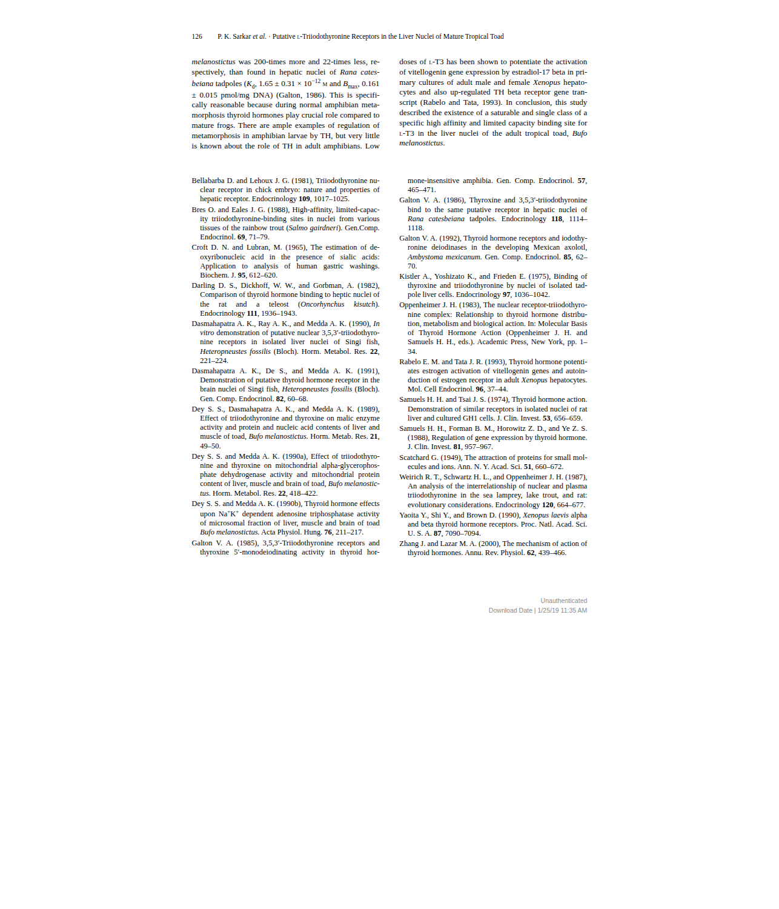126 P. K. Sarkar et al. · Putative l-Triiodothyronine Receptors in the Liver Nuclei of Mature Tropical Toad
melanostictus was 200-times more and 22-times less, respectively, than found in hepatic nuclei of Rana catesbeiana tadpoles (Kd, 1.65 ± 0.31 × 10−12 m and Bmax, 0.161 ± 0.015 pmol/mg DNA) (Galton, 1986). This is specifically reasonable because during normal amphibian metamorphosis thyroid hormones play crucial role compared to mature frogs. There are ample examples of regulation of metamorphosis in amphibian larvae by TH, but very little is known about the role of TH in adult amphibians. Low doses of l-T3 has been shown to potentiate the activation of vitellogenin gene expression by estradiol-17 beta in primary cultures of adult male and female Xenopus hepatocytes and also up-regulated TH beta receptor gene transcript (Rabelo and Tata, 1993). In conclusion, this study described the existence of a saturable and single class of a specific high affinity and limited capacity binding site for l-T3 in the liver nuclei of the adult tropical toad, Bufo melanostictus.
Bellabarba D. and Lehoux J. G. (1981), Triiodothyronine nuclear receptor in chick embryo: nature and properties of hepatic receptor. Endocrinology 109, 1017–1025.
Bres O. and Eales J. G. (1988), High-affinity, limited-capacity triiodothyronine-binding sites in nuclei from various tissues of the rainbow trout (Salmo gairdneri). Gen.Comp. Endocrinol. 69, 71–79.
Croft D. N. and Lubran, M. (1965), The estimation of deoxyribonucleic acid in the presence of sialic acids: Application to analysis of human gastric washings. Biochem. J. 95, 612–620.
Darling D. S., Dickhoff, W. W., and Gorbman, A. (1982), Comparison of thyroid hormone binding to heptic nuclei of the rat and a teleost (Oncorhynchus kisutch). Endocrinology 111, 1936–1943.
Dasmahapatra A. K., Ray A. K., and Medda A. K. (1990), In vitro demonstration of putative nuclear 3,5,3′-triiodothyronine receptors in isolated liver nuclei of Singi fish, Heteropneustes fossilis (Bloch). Horm. Metabol. Res. 22, 221–224.
Dasmahapatra A. K., De S., and Medda A. K. (1991), Demonstration of putative thyroid hormone receptor in the brain nuclei of Singi fish, Heteropneustes fossilis (Bloch). Gen. Comp. Endocrinol. 82, 60–68.
Dey S. S., Dasmahapatra A. K., and Medda A. K. (1989), Effect of triiodothyronine and thyroxine on malic enzyme activity and protein and nucleic acid contents of liver and muscle of toad, Bufo melanostictus. Horm. Metab. Res. 21, 49–50.
Dey S. S. and Medda A. K. (1990a), Effect of triiodothyronine and thyroxine on mitochondrial alpha-glycerophosphate dehydrogenase activity and mitochondrial protein content of liver, muscle and brain of toad, Bufo melanostictus. Horm. Metabol. Res. 22, 418–422.
Dey S. S. and Medda A. K. (1990b), Thyroid hormone effects upon Na+K+ dependent adenosine triphosphatase activity of microsomal fraction of liver, muscle and brain of toad Bufo melanostictus. Acta Physiol. Hung. 76, 211–217.
Galton V. A. (1985), 3,5,3′-Triiodothyronine receptors and thyroxine 5′-monodeiodinating activity in thyroid hormone-insensitive amphibia. Gen. Comp. Endocrinol. 57, 465–471.
Galton V. A. (1986), Thyroxine and 3,5,3′-triiodothyronine bind to the same putative receptor in hepatic nuclei of Rana catesbeiana tadpoles. Endocrinology 118, 1114–1118.
Galton V. A. (1992), Thyroid hormone receptors and iodothyronine deiodinases in the developing Mexican axolotl, Ambystoma mexicanum. Gen. Comp. Endocrinol. 85, 62–70.
Kistler A., Yoshizato K., and Frieden E. (1975), Binding of thyroxine and triiodothyronine by nuclei of isolated tadpole liver cells. Endocrinology 97, 1036–1042.
Oppenheimer J. H. (1983), The nuclear receptor-triiodothyronine complex: Relationship to thyroid hormone distribution, metabolism and biological action. In: Molecular Basis of Thyroid Hormone Action (Oppenheimer J. H. and Samuels H. H., eds.). Academic Press, New York, pp. 1–34.
Rabelo E. M. and Tata J. R. (1993), Thyroid hormone potentiates estrogen activation of vitellogenin genes and autoinduction of estrogen receptor in adult Xenopus hepatocytes. Mol. Cell Endocrinol. 96, 37–44.
Samuels H. H. and Tsai J. S. (1974), Thyroid hormone action. Demonstration of similar receptors in isolated nuclei of rat liver and cultured GH1 cells. J. Clin. Invest. 53, 656–659.
Samuels H. H., Forman B. M., Horowitz Z. D., and Ye Z. S. (1988), Regulation of gene expression by thyroid hormone. J. Clin. Invest. 81, 957–967.
Scatchard G. (1949), The attraction of proteins for small molecules and ions. Ann. N. Y. Acad. Sci. 51, 660–672.
Weirich R. T., Schwartz H. L., and Oppenheimer J. H. (1987), An analysis of the interrelationship of nuclear and plasma triiodothyronine in the sea lamprey, lake trout, and rat: evolutionary considerations. Endocrinology 120, 664–677.
Yaoita Y., Shi Y., and Brown D. (1990), Xenopus laevis alpha and beta thyroid hormone receptors. Proc. Natl. Acad. Sci. U. S. A. 87, 7090–7094.
Zhang J. and Lazar M. A. (2000), The mechanism of action of thyroid hormones. Annu. Rev. Physiol. 62, 439–466.
Unauthenticated
Download Date | 1/25/19 11:35 AM